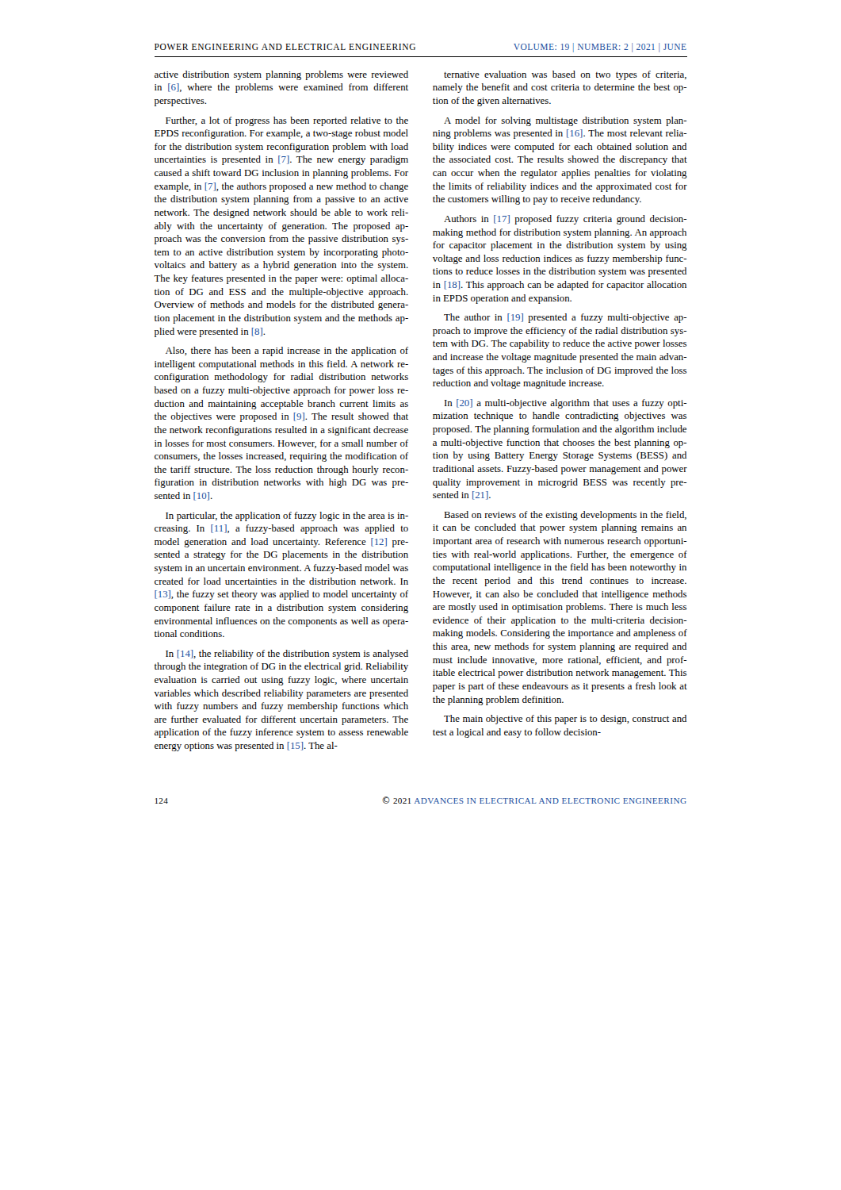Power Engineering and Electrical Engineering
Volume: 19 | Number: 2 | 2021 | June
active distribution system planning problems were reviewed in [6], where the problems were examined from different perspectives.
Further, a lot of progress has been reported relative to the EPDS reconfiguration. For example, a two-stage robust model for the distribution system reconfiguration problem with load uncertainties is presented in [7]. The new energy paradigm caused a shift toward DG inclusion in planning problems. For example, in [7], the authors proposed a new method to change the distribution system planning from a passive to an active network. The designed network should be able to work reliably with the uncertainty of generation. The proposed approach was the conversion from the passive distribution system to an active distribution system by incorporating photovoltaics and battery as a hybrid generation into the system. The key features presented in the paper were: optimal allocation of DG and ESS and the multiple-objective approach. Overview of methods and models for the distributed generation placement in the distribution system and the methods applied were presented in [8].
Also, there has been a rapid increase in the application of intelligent computational methods in this field. A network reconfiguration methodology for radial distribution networks based on a fuzzy multi-objective approach for power loss reduction and maintaining acceptable branch current limits as the objectives were proposed in [9]. The result showed that the network reconfigurations resulted in a significant decrease in losses for most consumers. However, for a small number of consumers, the losses increased, requiring the modification of the tariff structure. The loss reduction through hourly reconfiguration in distribution networks with high DG was presented in [10].
In particular, the application of fuzzy logic in the area is increasing. In [11], a fuzzy-based approach was applied to model generation and load uncertainty. Reference [12] presented a strategy for the DG placements in the distribution system in an uncertain environment. A fuzzy-based model was created for load uncertainties in the distribution network. In [13], the fuzzy set theory was applied to model uncertainty of component failure rate in a distribution system considering environmental influences on the components as well as operational conditions.
In [14], the reliability of the distribution system is analysed through the integration of DG in the electrical grid. Reliability evaluation is carried out using fuzzy logic, where uncertain variables which described reliability parameters are presented with fuzzy numbers and fuzzy membership functions which are further evaluated for different uncertain parameters. The application of the fuzzy inference system to assess renewable energy options was presented in [15]. The al-
ternative evaluation was based on two types of criteria, namely the benefit and cost criteria to determine the best option of the given alternatives.
A model for solving multistage distribution system planning problems was presented in [16]. The most relevant reliability indices were computed for each obtained solution and the associated cost. The results showed the discrepancy that can occur when the regulator applies penalties for violating the limits of reliability indices and the approximated cost for the customers willing to pay to receive redundancy.
Authors in [17] proposed fuzzy criteria ground decision-making method for distribution system planning. An approach for capacitor placement in the distribution system by using voltage and loss reduction indices as fuzzy membership functions to reduce losses in the distribution system was presented in [18]. This approach can be adapted for capacitor allocation in EPDS operation and expansion.
The author in [19] presented a fuzzy multi-objective approach to improve the efficiency of the radial distribution system with DG. The capability to reduce the active power losses and increase the voltage magnitude presented the main advantages of this approach. The inclusion of DG improved the loss reduction and voltage magnitude increase.
In [20] a multi-objective algorithm that uses a fuzzy optimization technique to handle contradicting objectives was proposed. The planning formulation and the algorithm include a multi-objective function that chooses the best planning option by using Battery Energy Storage Systems (BESS) and traditional assets. Fuzzy-based power management and power quality improvement in microgrid BESS was recently presented in [21].
Based on reviews of the existing developments in the field, it can be concluded that power system planning remains an important area of research with numerous research opportunities with real-world applications. Further, the emergence of computational intelligence in the field has been noteworthy in the recent period and this trend continues to increase. However, it can also be concluded that intelligence methods are mostly used in optimisation problems. There is much less evidence of their application to the multi-criteria decision-making models. Considering the importance and ampleness of this area, new methods for system planning are required and must include innovative, more rational, efficient, and profitable electrical power distribution network management. This paper is part of these endeavours as it presents a fresh look at the planning problem definition.
The main objective of this paper is to design, construct and test a logical and easy to follow decision-
124
© 2021 Advances in Electrical and Electronic Engineering